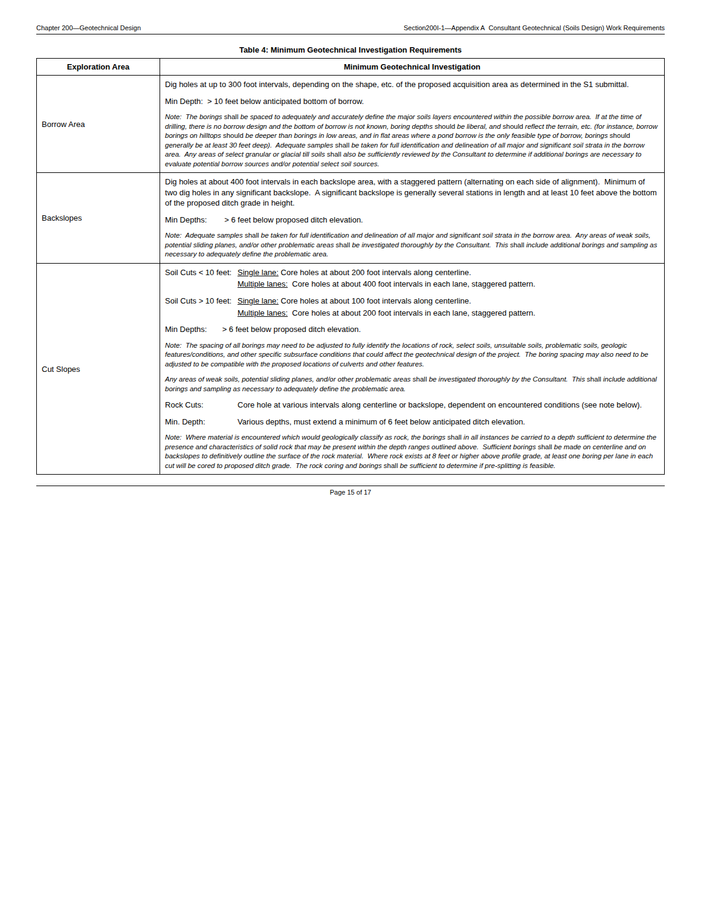Chapter 200—Geotechnical Design
Section200I-1—Appendix A Consultant Geotechnical (Soils Design) Work Requirements
Table 4: Minimum Geotechnical Investigation Requirements
| Exploration Area | Minimum Geotechnical Investigation |
| --- | --- |
| Borrow Area | Dig holes at up to 300 foot intervals, depending on the shape, etc. of the proposed acquisition area as determined in the S1 submittal. Min Depth: > 10 feet below anticipated bottom of borrow. Note: The borings shall be spaced to adequately and accurately define the major soils layers encountered within the possible borrow area. If at the time of drilling, there is no borrow design and the bottom of borrow is not known, boring depths should be liberal, and should reflect the terrain, etc. (for instance, borrow borings on hilltops should be deeper than borings in low areas, and in flat areas where a pond borrow is the only feasible type of borrow, borings should generally be at least 30 feet deep). Adequate samples shall be taken for full identification and delineation of all major and significant soil strata in the borrow area. Any areas of select granular or glacial till soils shall also be sufficiently reviewed by the Consultant to determine if additional borings are necessary to evaluate potential borrow sources and/or potential select soil sources. |
| Backslopes | Dig holes at about 400 foot intervals in each backslope area, with a staggered pattern (alternating on each side of alignment). Minimum of two dig holes in any significant backslope. A significant backslope is generally several stations in length and at least 10 feet above the bottom of the proposed ditch grade in height. Min Depths: > 6 feet below proposed ditch elevation. Note: Adequate samples shall be taken for full identification and delineation of all major and significant soil strata in the borrow area. Any areas of weak soils, potential sliding planes, and/or other problematic areas shall be investigated thoroughly by the Consultant. This shall include additional borings and sampling as necessary to adequately define the problematic area. |
| Cut Slopes | Soil Cuts < 10 feet: Single lane: Core holes at about 200 foot intervals along centerline. Multiple lanes: Core holes at about 400 foot intervals in each lane, staggered pattern. Soil Cuts > 10 feet: Single lane: Core holes at about 100 foot intervals along centerline. Multiple lanes: Core holes at about 200 foot intervals in each lane, staggered pattern. Min Depths: > 6 feet below proposed ditch elevation. Note: The spacing of all borings may need to be adjusted to fully identify the locations of rock, select soils, unsuitable soils, problematic soils, geologic features/conditions, and other specific subsurface conditions that could affect the geotechnical design of the project. The boring spacing may also need to be adjusted to be compatible with the proposed locations of culverts and other features. Any areas of weak soils, potential sliding planes, and/or other problematic areas shall be investigated thoroughly by the Consultant. This shall include additional borings and sampling as necessary to adequately define the problematic area. Rock Cuts: Core hole at various intervals along centerline or backslope, dependent on encountered conditions (see note below). Min. Depth: Various depths, must extend a minimum of 6 feet below anticipated ditch elevation. Note: Where material is encountered which would geologically classify as rock, the borings shall in all instances be carried to a depth sufficient to determine the presence and characteristics of solid rock that may be present within the depth ranges outlined above. Sufficient borings shall be made on centerline and on backslopes to definitively outline the surface of the rock material. Where rock exists at 8 feet or higher above profile grade, at least one boring per lane in each cut will be cored to proposed ditch grade. The rock coring and borings shall be sufficient to determine if pre-splitting is feasible. |
Page 15 of 17